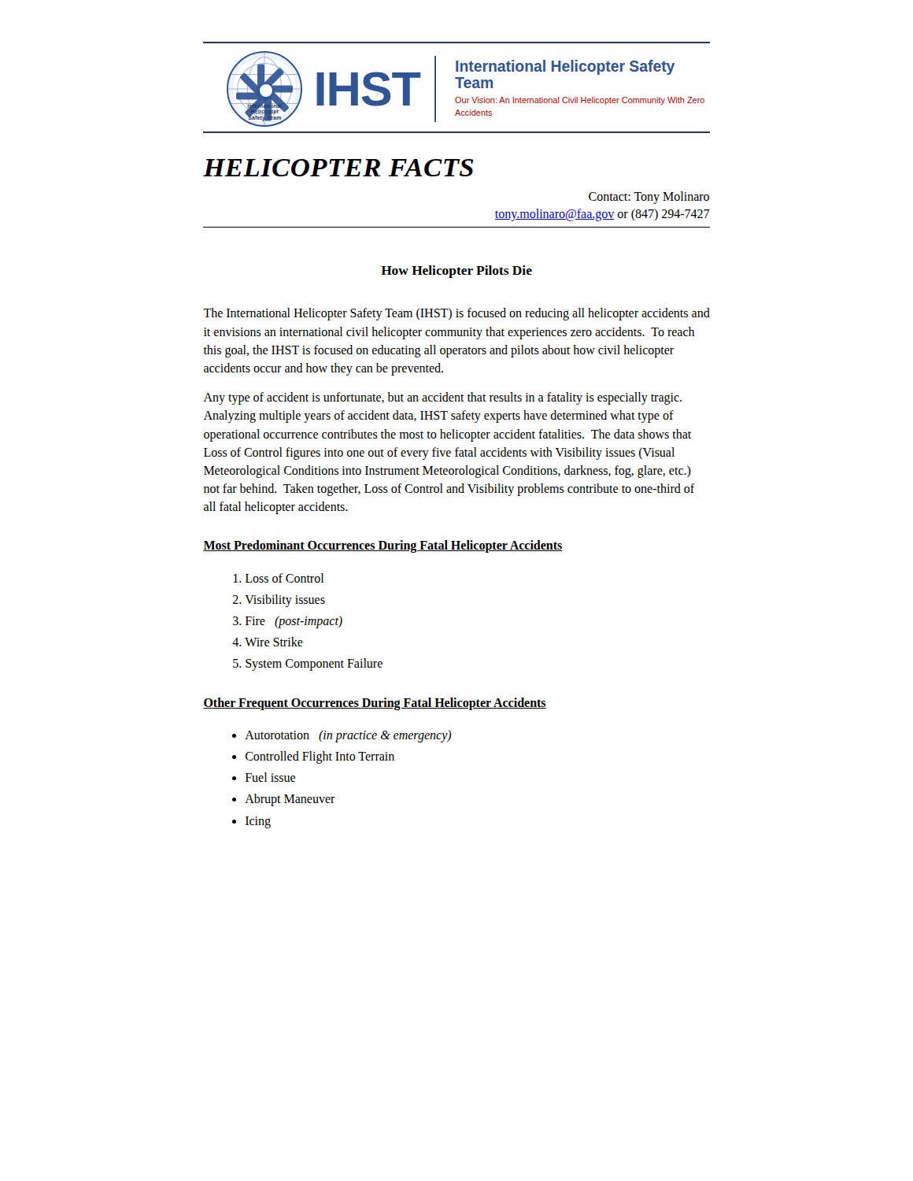International
Helicopter
Safety Team
IHST
International Helicopter Safety Team
Our Vision: An International Civil Helicopter Community With Zero Accidents
HELICOPTER FACTS
Contact: Tony Molinaro
tony.molinaro@faa.gov or (847) 294-7427
How Helicopter Pilots Die
The International Helicopter Safety Team (IHST) is focused on reducing all helicopter accidents and it envisions an international civil helicopter community that experiences zero accidents. To reach this goal, the IHST is focused on educating all operators and pilots about how civil helicopter accidents occur and how they can be prevented.
Any type of accident is unfortunate, but an accident that results in a fatality is especially tragic. Analyzing multiple years of accident data, IHST safety experts have determined what type of operational occurrence contributes the most to helicopter accident fatalities. The data shows that Loss of Control figures into one out of every five fatal accidents with Visibility issues (Visual Meteorological Conditions into Instrument Meteorological Conditions, darkness, fog, glare, etc.) not far behind. Taken together, Loss of Control and Visibility problems contribute to one-third of all fatal helicopter accidents.
Most Predominant Occurrences During Fatal Helicopter Accidents
Loss of Control
Visibility issues
Fire (post-impact)
Wire Strike
System Component Failure
Other Frequent Occurrences During Fatal Helicopter Accidents
Autorotation (in practice & emergency)
Controlled Flight Into Terrain
Fuel issue
Abrupt Maneuver
Icing